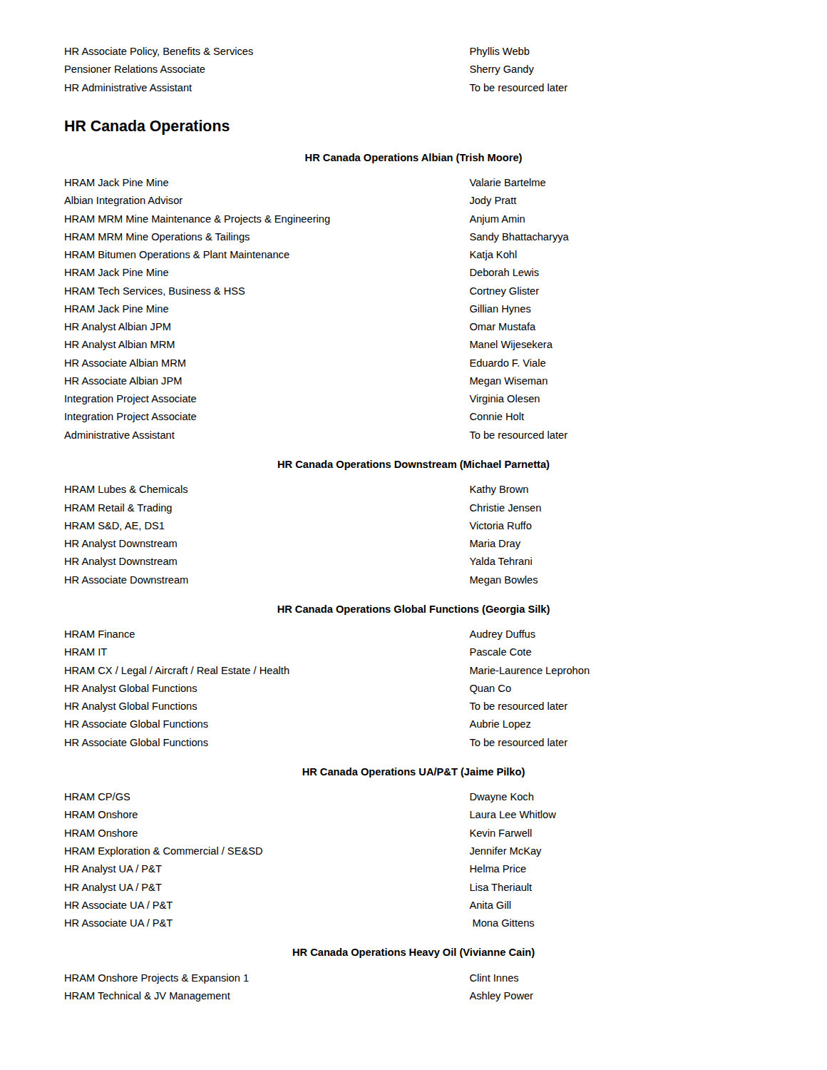| HR Associate Policy, Benefits & Services | Phyllis Webb |
| Pensioner Relations Associate | Sherry Gandy |
| HR Administrative Assistant | To be resourced later |
HR Canada Operations
HR Canada Operations Albian (Trish Moore)
| HRAM Jack Pine Mine | Valarie Bartelme |
| Albian Integration Advisor | Jody Pratt |
| HRAM MRM Mine Maintenance & Projects & Engineering | Anjum Amin |
| HRAM MRM Mine Operations & Tailings | Sandy Bhattacharyya |
| HRAM Bitumen Operations & Plant Maintenance | Katja Kohl |
| HRAM Jack Pine Mine | Deborah Lewis |
| HRAM Tech Services, Business & HSS | Cortney Glister |
| HRAM Jack Pine Mine | Gillian Hynes |
| HR Analyst Albian JPM | Omar Mustafa |
| HR Analyst Albian MRM | Manel Wijesekera |
| HR Associate Albian MRM | Eduardo F. Viale |
| HR Associate Albian JPM | Megan Wiseman |
| Integration Project Associate | Virginia Olesen |
| Integration Project Associate | Connie Holt |
| Administrative Assistant | To be resourced later |
HR Canada Operations Downstream (Michael Parnetta)
| HRAM Lubes & Chemicals | Kathy Brown |
| HRAM Retail & Trading | Christie Jensen |
| HRAM S&D, AE, DS1 | Victoria Ruffo |
| HR Analyst Downstream | Maria Dray |
| HR Analyst Downstream | Yalda Tehrani |
| HR Associate Downstream | Megan Bowles |
HR Canada Operations Global Functions (Georgia Silk)
| HRAM Finance | Audrey Duffus |
| HRAM IT | Pascale Cote |
| HRAM CX / Legal / Aircraft / Real Estate / Health | Marie-Laurence Leprohon |
| HR Analyst Global Functions | Quan Co |
| HR Analyst Global Functions | To be resourced later |
| HR Associate Global Functions | Aubrie Lopez |
| HR Associate Global Functions | To be resourced later |
HR Canada Operations UA/P&T (Jaime Pilko)
| HRAM CP/GS | Dwayne Koch |
| HRAM Onshore | Laura Lee Whitlow |
| HRAM Onshore | Kevin Farwell |
| HRAM Exploration & Commercial / SE&SD | Jennifer McKay |
| HR Analyst UA / P&T | Helma Price |
| HR Analyst UA / P&T | Lisa Theriault |
| HR Associate UA / P&T | Anita Gill |
| HR Associate UA / P&T | Mona Gittens |
HR Canada Operations Heavy Oil (Vivianne Cain)
| HRAM Onshore Projects & Expansion 1 | Clint Innes |
| HRAM Technical & JV Management | Ashley Power |